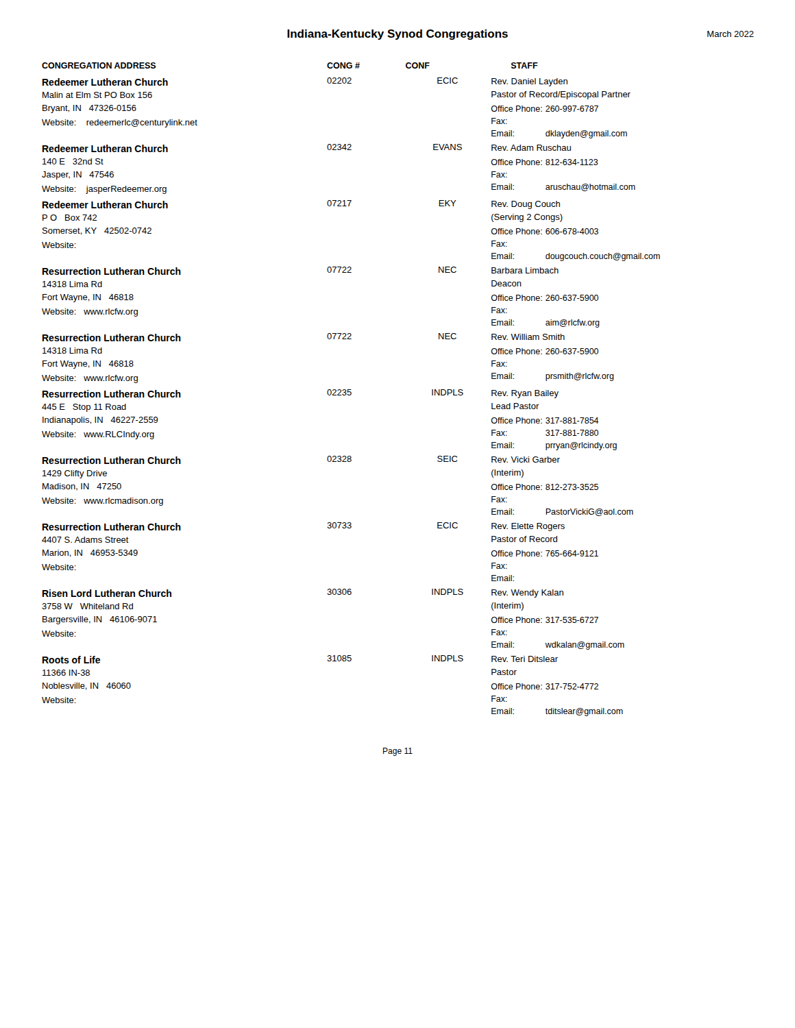Indiana-Kentucky Synod Congregations
March 2022
| CONGREGATION ADDRESS | CONG # | CONF | STAFF |
| --- | --- | --- | --- |
| Redeemer Lutheran Church Malin at Elm St PO Box 156 Bryant, IN 47326-0156 Website: redeemerlc@centurylink.net | 02202 | ECIC | Rev. Daniel Layden Pastor of Record/Episcopal Partner / Office Phone: / 260-997-6787 / / Fax: / / / Email: / dklayden@gmail.com / |
| Redeemer Lutheran Church 140 E 32nd St Jasper, IN 47546 Website: jasperRedeemer.org | 02342 | EVANS | Rev. Adam Ruschau / Office Phone: / 812-634-1123 / / Fax: / / / Email: / aruschau@hotmail.com / |
| Redeemer Lutheran Church P O Box 742 Somerset, KY 42502-0742 Website: | 07217 | EKY | Rev. Doug Couch (Serving 2 Congs) / Office Phone: / 606-678-4003 / / Fax: / / / Email: / dougcouch.couch@gmail.com / |
| Resurrection Lutheran Church 14318 Lima Rd Fort Wayne, IN 46818 Website: www.rlcfw.org | 07722 | NEC | Barbara Limbach Deacon / Office Phone: / 260-637-5900 / / Fax: / / / Email: / aim@rlcfw.org / |
| Resurrection Lutheran Church 14318 Lima Rd Fort Wayne, IN 46818 Website: www.rlcfw.org | 07722 | NEC | Rev. William Smith / Office Phone: / 260-637-5900 / / Fax: / / / Email: / prsmith@rlcfw.org / |
| Resurrection Lutheran Church 445 E Stop 11 Road Indianapolis, IN 46227-2559 Website: www.RLCIndy.org | 02235 | INDPLS | Rev. Ryan Bailey Lead Pastor / Office Phone: / 317-881-7854 / / Fax: / 317-881-7880 / / Email: / prryan@rlcindy.org / |
| Resurrection Lutheran Church 1429 Clifty Drive Madison, IN 47250 Website: www.rlcmadison.org | 02328 | SEIC | Rev. Vicki Garber (Interim) / Office Phone: / 812-273-3525 / / Fax: / / / Email: / PastorVickiG@aol.com / |
| Resurrection Lutheran Church 4407 S. Adams Street Marion, IN 46953-5349 Website: | 30733 | ECIC | Rev. Elette Rogers Pastor of Record / Office Phone: / 765-664-9121 / / Fax: / / / Email: / / |
| Risen Lord Lutheran Church 3758 W Whiteland Rd Bargersville, IN 46106-9071 Website: | 30306 | INDPLS | Rev. Wendy Kalan (Interim) / Office Phone: / 317-535-6727 / / Fax: / / / Email: / wdkalan@gmail.com / |
| Roots of Life 11366 IN-38 Noblesville, IN 46060 Website: | 31085 | INDPLS | Rev. Teri Ditslear Pastor / Office Phone: / 317-752-4772 / / Fax: / / / Email: / tditslear@gmail.com / |
Page 11